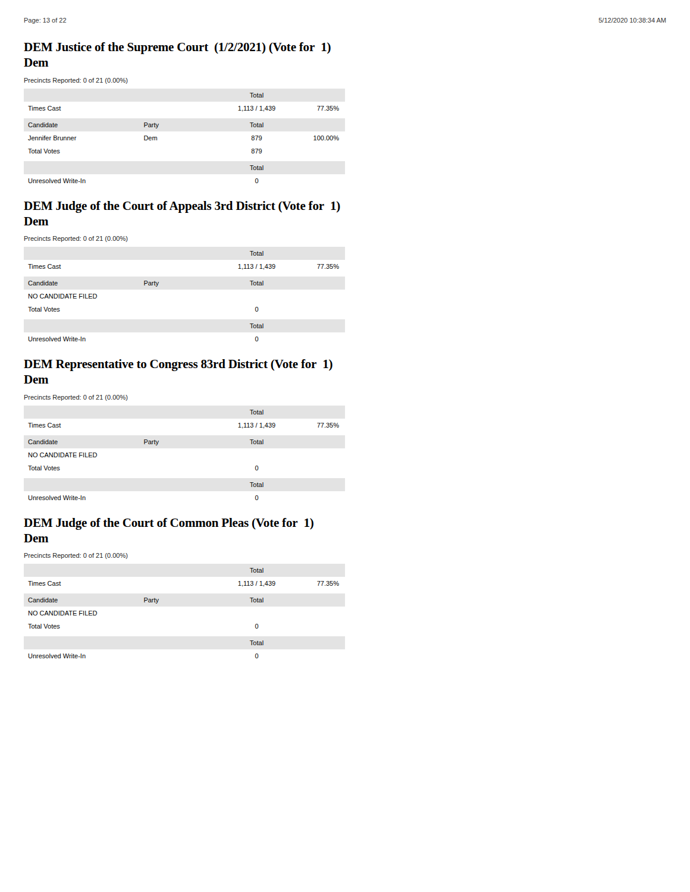Page: 13 of 22 5/12/2020 10:38:34 AM
DEM Justice of the Supreme Court (1/2/2021) (Vote for 1)
Dem
Precincts Reported: 0 of 21 (0.00%)
| | | Total | |
| Times Cast | | 1,113 / 1,439 | 77.35% |
| Candidate | Party | Total | |
| --- | --- | --- | --- |
| Jennifer Brunner | Dem | 879 | 100.00% |
| Total Votes | | 879 | |
| | | Total | |
| Unresolved Write-In | | 0 | |
DEM Judge of the Court of Appeals 3rd District (Vote for 1)
Dem
Precincts Reported: 0 of 21 (0.00%)
| | | Total | |
| Times Cast | | 1,113 / 1,439 | 77.35% |
| Candidate | Party | Total | |
| --- | --- | --- | --- |
| NO CANDIDATE FILED | | | |
| Total Votes | | 0 | |
| | | Total | |
| Unresolved Write-In | | 0 | |
DEM Representative to Congress 83rd District (Vote for 1)
Dem
Precincts Reported: 0 of 21 (0.00%)
| | | Total | |
| Times Cast | | 1,113 / 1,439 | 77.35% |
| Candidate | Party | Total | |
| --- | --- | --- | --- |
| NO CANDIDATE FILED | | | |
| Total Votes | | 0 | |
| | | Total | |
| Unresolved Write-In | | 0 | |
DEM Judge of the Court of Common Pleas (Vote for 1)
Dem
Precincts Reported: 0 of 21 (0.00%)
| | | Total | |
| Times Cast | | 1,113 / 1,439 | 77.35% |
| Candidate | Party | Total | |
| --- | --- | --- | --- |
| NO CANDIDATE FILED | | | |
| Total Votes | | 0 | |
| | | Total | |
| Unresolved Write-In | | 0 | |